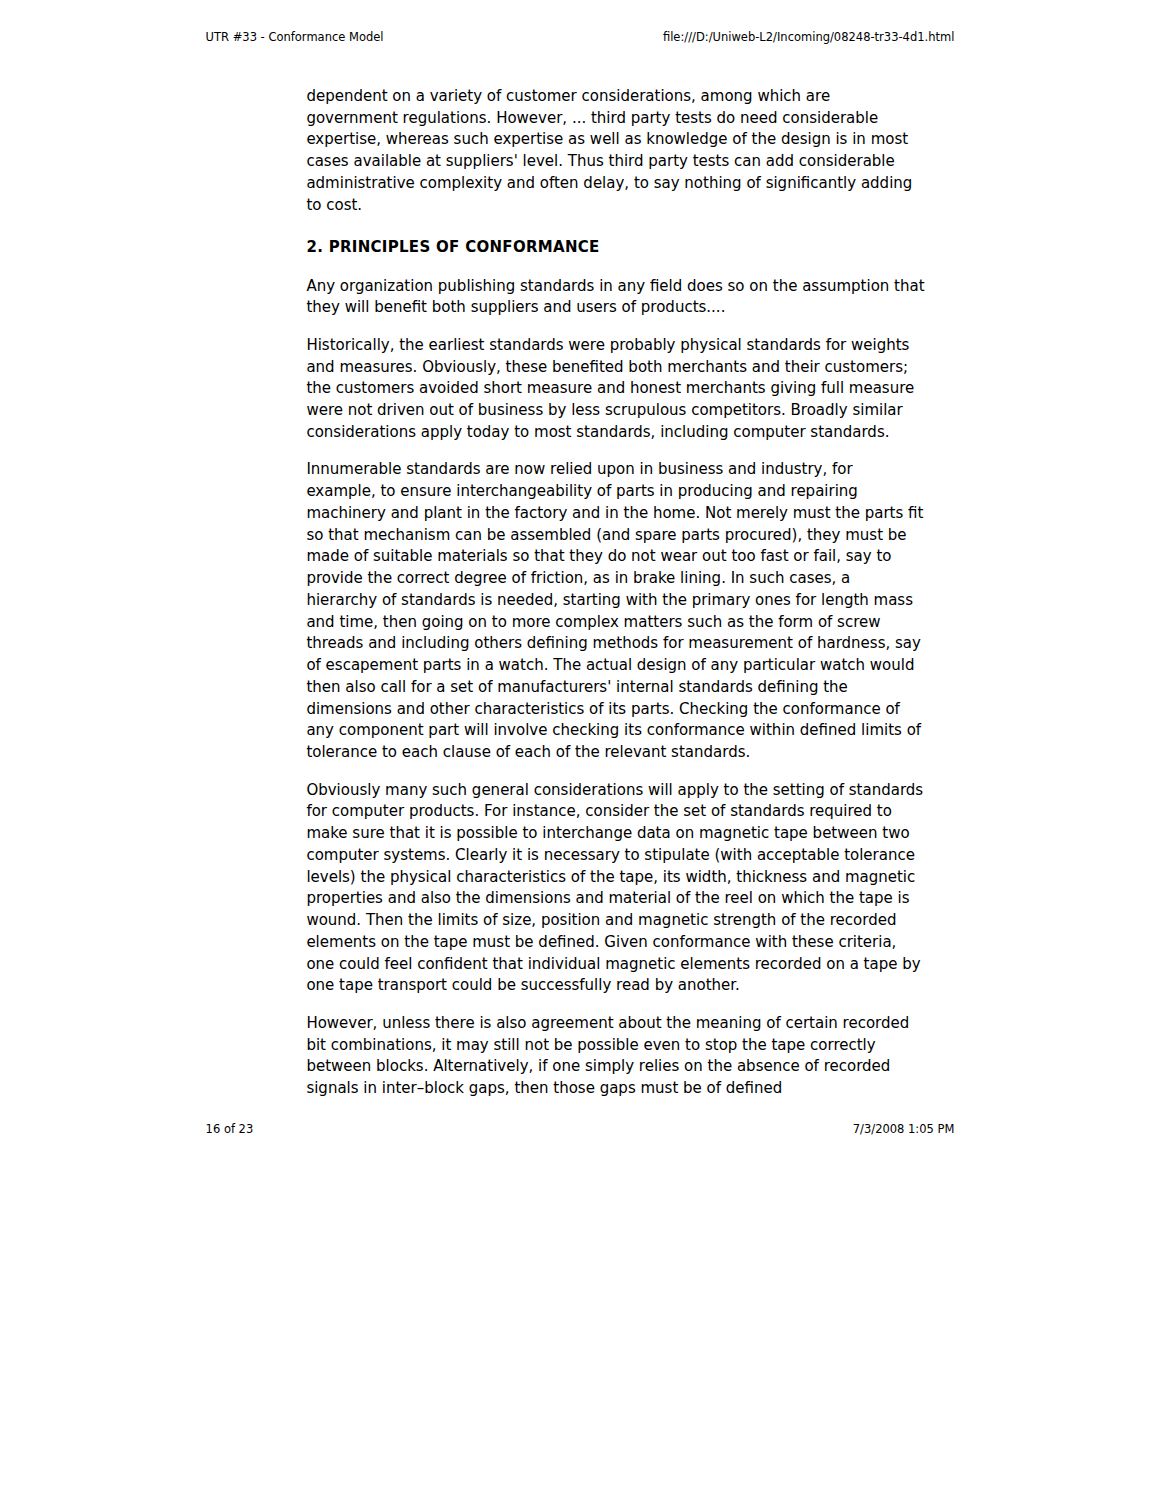UTR #33 - Conformance Model
file:///D:/Uniweb-L2/Incoming/08248-tr33-4d1.html
dependent on a variety of customer considerations, among which are government regulations. However, ... third party tests do need considerable expertise, whereas such expertise as well as knowledge of the design is in most cases available at suppliers' level. Thus third party tests can add considerable administrative complexity and often delay, to say nothing of significantly adding to cost.
2. PRINCIPLES OF CONFORMANCE
Any organization publishing standards in any field does so on the assumption that they will benefit both suppliers and users of products....
Historically, the earliest standards were probably physical standards for weights and measures. Obviously, these benefited both merchants and their customers; the customers avoided short measure and honest merchants giving full measure were not driven out of business by less scrupulous competitors. Broadly similar considerations apply today to most standards, including computer standards.
Innumerable standards are now relied upon in business and industry, for example, to ensure interchangeability of parts in producing and repairing machinery and plant in the factory and in the home. Not merely must the parts fit so that mechanism can be assembled (and spare parts procured), they must be made of suitable materials so that they do not wear out too fast or fail, say to provide the correct degree of friction, as in brake lining. In such cases, a hierarchy of standards is needed, starting with the primary ones for length mass and time, then going on to more complex matters such as the form of screw threads and including others defining methods for measurement of hardness, say of escapement parts in a watch. The actual design of any particular watch would then also call for a set of manufacturers' internal standards defining the dimensions and other characteristics of its parts. Checking the conformance of any component part will involve checking its conformance within defined limits of tolerance to each clause of each of the relevant standards.
Obviously many such general considerations will apply to the setting of standards for computer products. For instance, consider the set of standards required to make sure that it is possible to interchange data on magnetic tape between two computer systems. Clearly it is necessary to stipulate (with acceptable tolerance levels) the physical characteristics of the tape, its width, thickness and magnetic properties and also the dimensions and material of the reel on which the tape is wound. Then the limits of size, position and magnetic strength of the recorded elements on the tape must be defined. Given conformance with these criteria, one could feel confident that individual magnetic elements recorded on a tape by one tape transport could be successfully read by another.
However, unless there is also agreement about the meaning of certain recorded bit combinations, it may still not be possible even to stop the tape correctly between blocks. Alternatively, if one simply relies on the absence of recorded signals in inter–block gaps, then those gaps must be of defined
16 of 23
7/3/2008 1:05 PM